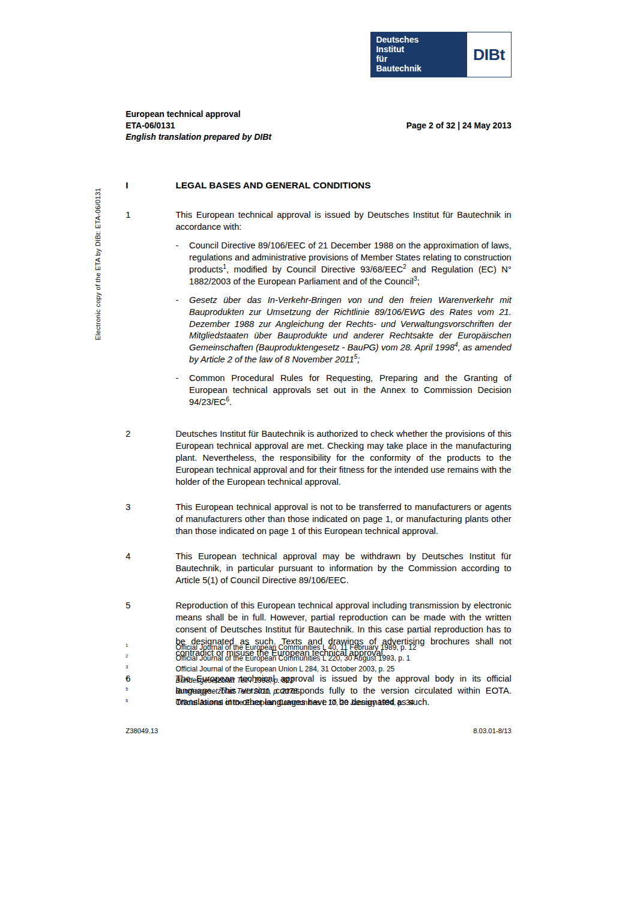Electronic copy of the ETA by DIBt: ETA-06/0131
Deutsches
Institut
für
Bautechnik
DIBt
European technical approval
ETA-06/0131
English translation prepared by DIBt
Page 2 of 32 | 24 May 2013
ILEGAL BASES AND GENERAL CONDITIONS
1
This European technical approval is issued by Deutsches Institut für Bautechnik in accordance with:
- Council Directive 89/106/EEC of 21 December 1988 on the approximation of laws, regulations and administrative provisions of Member States relating to construction products1, modified by Council Directive 93/68/EEC2 and Regulation (EC) N° 1882/2003 of the European Parliament and of the Council3;
- Gesetz über das In-Verkehr-Bringen von und den freien Warenverkehr mit Bauprodukten zur Umsetzung der Richtlinie 89/106/EWG des Rates vom 21. Dezember 1988 zur Angleichung der Rechts- und Verwaltungsvorschriften der Mitgliedstaaten über Bauprodukte und anderer Rechtsakte der Europäischen Gemeinschaften (Bauproduktengesetz - BauPG) vom 28. April 19984, as amended by Article 2 of the law of 8 November 20115;
- Common Procedural Rules for Requesting, Preparing and the Granting of European technical approvals set out in the Annex to Commission Decision 94/23/EC6.
2
Deutsches Institut für Bautechnik is authorized to check whether the provisions of this European technical approval are met. Checking may take place in the manufacturing plant. Nevertheless, the responsibility for the conformity of the products to the European technical approval and for their fitness for the intended use remains with the holder of the European technical approval.
3
This European technical approval is not to be transferred to manufacturers or agents of manufacturers other than those indicated on page 1, or manufacturing plants other than those indicated on page 1 of this European technical approval.
4
This European technical approval may be withdrawn by Deutsches Institut für Bautechnik, in particular pursuant to information by the Commission according to Article 5(1) of Council Directive 89/106/EEC.
5
Reproduction of this European technical approval including transmission by electronic means shall be in full. However, partial reproduction can be made with the written consent of Deutsches Institut für Bautechnik. In this case partial reproduction has to be designated as such. Texts and drawings of advertising brochures shall not contradict or misuse the European technical approval.
6
The European technical approval is issued by the approval body in its official language. This version corresponds fully to the version circulated within EOTA. Translations into other languages have to be designated as such.
1
Official Journal of the European Communities L 40, 11 February 1989, p. 12
2
Official Journal of the European Communities L 220, 30 August 1993, p. 1
3
Official Journal of the European Union L 284, 31 October 2003, p. 25
4
Bundesgesetzblatt Teil I 1998, p. 812
5
Bundesgesetzblatt Teil I 2011, p. 2178
6
Official Journal of the European Communities L 17, 20 January 1994, p. 34
Z38049.13
8.03.01-8/13